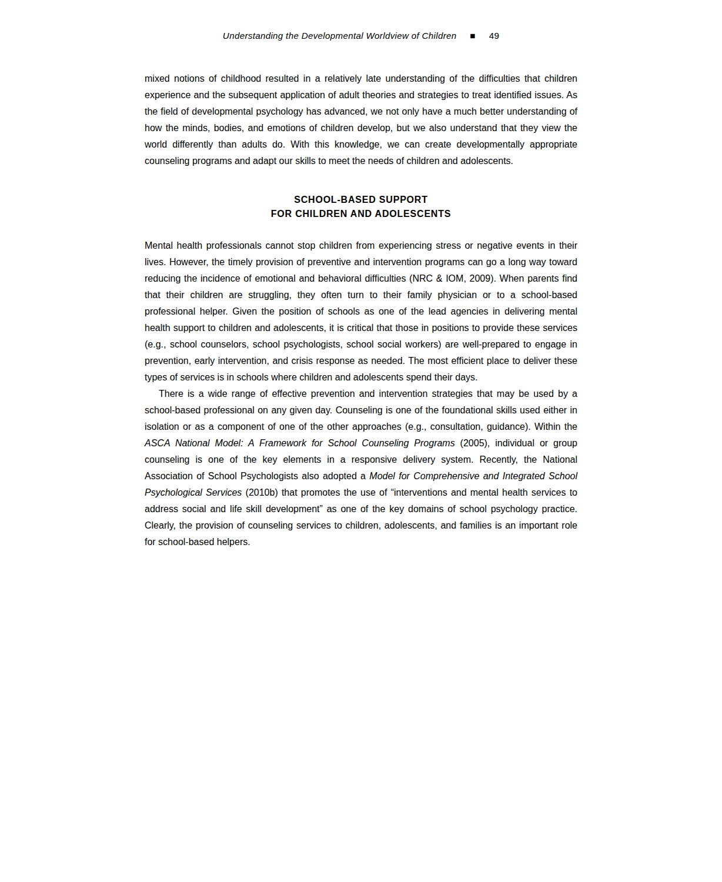Understanding the Developmental Worldview of Children ■ 49
mixed notions of childhood resulted in a relatively late understanding of the difficulties that children experience and the subsequent application of adult theories and strategies to treat identified issues. As the field of developmental psychology has advanced, we not only have a much better understanding of how the minds, bodies, and emotions of children develop, but we also understand that they view the world differently than adults do. With this knowledge, we can create developmentally appropriate counseling programs and adapt our skills to meet the needs of children and adolescents.
School-Based Support
for Children and Adolescents
Mental health professionals cannot stop children from experiencing stress or negative events in their lives. However, the timely provision of preventive and intervention programs can go a long way toward reducing the incidence of emotional and behavioral difficulties (NRC & IOM, 2009). When parents find that their children are struggling, they often turn to their family physician or to a school-based professional helper. Given the position of schools as one of the lead agencies in delivering mental health support to children and adolescents, it is critical that those in positions to provide these services (e.g., school counselors, school psychologists, school social workers) are well-prepared to engage in prevention, early intervention, and crisis response as needed. The most efficient place to deliver these types of services is in schools where children and adolescents spend their days.
There is a wide range of effective prevention and intervention strategies that may be used by a school-based professional on any given day. Counseling is one of the foundational skills used either in isolation or as a component of one of the other approaches (e.g., consultation, guidance). Within the ASCA National Model: A Framework for School Counseling Programs (2005), individual or group counseling is one of the key elements in a responsive delivery system. Recently, the National Association of School Psychologists also adopted a Model for Comprehensive and Integrated School Psychological Services (2010b) that promotes the use of “interventions and mental health services to address social and life skill development” as one of the key domains of school psychology practice. Clearly, the provision of counseling services to children, adolescents, and families is an important role for school-based helpers.